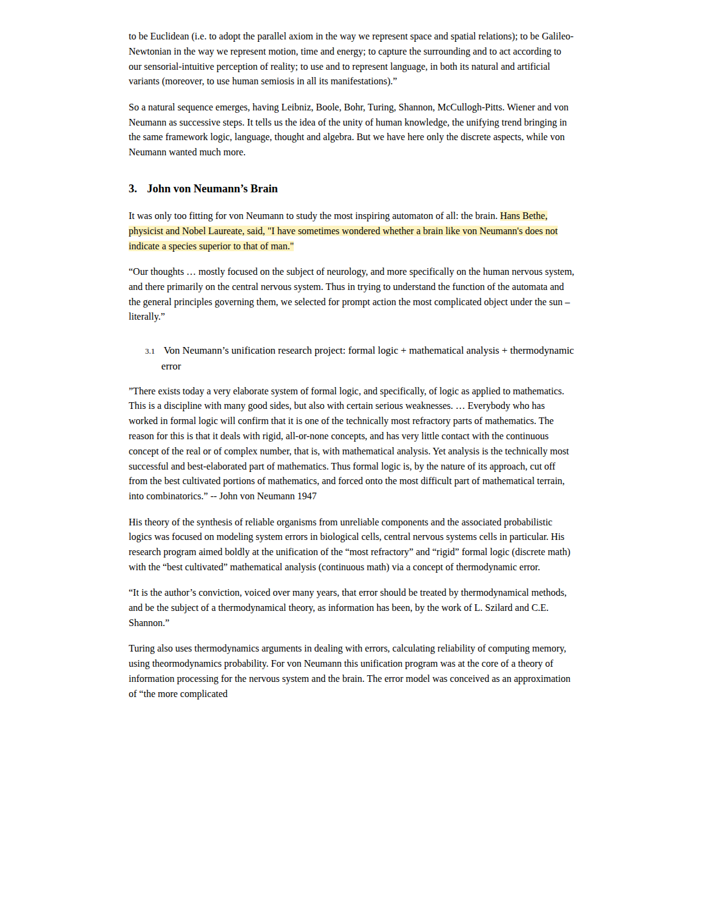to be Euclidean (i.e. to adopt the parallel axiom in the way we represent space and spatial relations); to be Galileo-Newtonian in the way we represent motion, time and energy; to capture the surrounding and to act according to our sensorial-intuitive perception of reality; to use and to represent language, in both its natural and artificial variants (moreover, to use human semiosis in all its manifestations).”
So a natural sequence emerges, having Leibniz, Boole, Bohr, Turing, Shannon, McCullogh-Pitts. Wiener and von Neumann as successive steps. It tells us the idea of the unity of human knowledge, the unifying trend bringing in the same framework logic, language, thought and algebra. But we have here only the discrete aspects, while von Neumann wanted much more.
3. John von Neumann’s Brain
It was only too fitting for von Neumann to study the most inspiring automaton of all: the brain. Hans Bethe, physicist and Nobel Laureate, said, "I have sometimes wondered whether a brain like von Neumann's does not indicate a species superior to that of man."
“Our thoughts … mostly focused on the subject of neurology, and more specifically on the human nervous system, and there primarily on the central nervous system. Thus in trying to understand the function of the automata and the general principles governing them, we selected for prompt action the most complicated object under the sun – literally.”
3.1 Von Neumann’s unification research project: formal logic + mathematical analysis + thermodynamic error
”There exists today a very elaborate system of formal logic, and specifically, of logic as applied to mathematics. This is a discipline with many good sides, but also with certain serious weaknesses. … Everybody who has worked in formal logic will confirm that it is one of the technically most refractory parts of mathematics. The reason for this is that it deals with rigid, all-or-none concepts, and has very little contact with the continuous concept of the real or of complex number, that is, with mathematical analysis. Yet analysis is the technically most successful and best-elaborated part of mathematics. Thus formal logic is, by the nature of its approach, cut off from the best cultivated portions of mathematics, and forced onto the most difficult part of mathematical terrain, into combinatorics.” -- John von Neumann 1947
His theory of the synthesis of reliable organisms from unreliable components and the associated probabilistic logics was focused on modeling system errors in biological cells, central nervous systems cells in particular. His research program aimed boldly at the unification of the “most refractory” and “rigid” formal logic (discrete math) with the “best cultivated” mathematical analysis (continuous math) via a concept of thermodynamic error.
“It is the author’s conviction, voiced over many years, that error should be treated by thermodynamical methods, and be the subject of a thermodynamical theory, as information has been, by the work of L. Szilard and C.E. Shannon.”
Turing also uses thermodynamics arguments in dealing with errors, calculating reliability of computing memory, using theormodynamics probability. For von Neumann this unification program was at the core of a theory of information processing for the nervous system and the brain. The error model was conceived as an approximation of “the more complicated